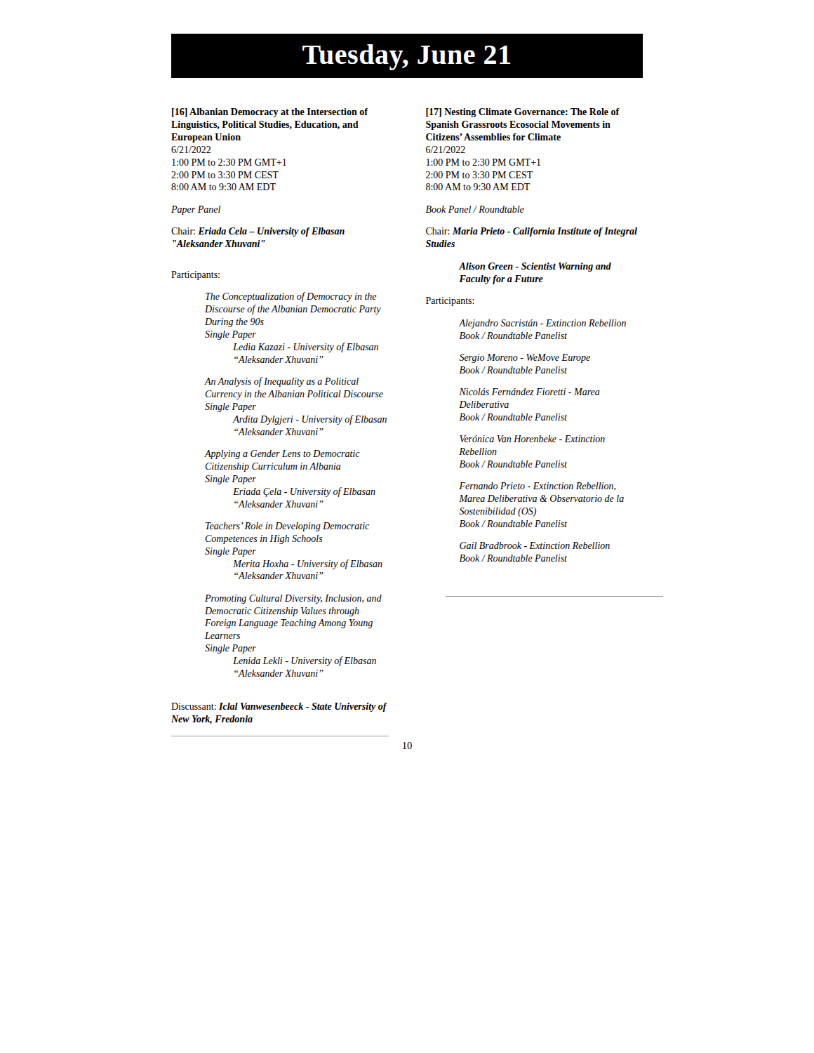Tuesday, June 21
[16] Albanian Democracy at the Intersection of Linguistics, Political Studies, Education, and European Union
6/21/2022
1:00 PM to 2:30 PM GMT+1
2:00 PM to 3:30 PM CEST
8:00 AM to 9:30 AM EDT
Paper Panel
Chair: Eriada Cela – University of Elbasan "Aleksander Xhuvani"
Participants:
The Conceptualization of Democracy in the Discourse of the Albanian Democratic Party During the 90s
Single Paper Ledia Kazazi - University of Elbasan “Aleksander Xhuvani”
An Analysis of Inequality as a Political Currency in the Albanian Political Discourse
Single Paper Ardita Dylgjeri - University of Elbasan “Aleksander Xhuvani”
Applying a Gender Lens to Democratic Citizenship Curriculum in Albania
Single Paper Eriada Çela - University of Elbasan “Aleksander Xhuvani”
Teachers’ Role in Developing Democratic Competences in High Schools
Single Paper Merita Hoxha - University of Elbasan “Aleksander Xhuvani”
Promoting Cultural Diversity, Inclusion, and Democratic Citizenship Values through Foreign Language Teaching Among Young Learners
Single Paper Lenida Lekli - University of Elbasan “Aleksander Xhuvani”
Discussant: Iclal Vanwesenbeeck - State University of New York, Fredonia
[17] Nesting Climate Governance: The Role of Spanish Grassroots Ecosocial Movements in Citizens’ Assemblies for Climate
6/21/2022
1:00 PM to 2:30 PM GMT+1
2:00 PM to 3:30 PM CEST
8:00 AM to 9:30 AM EDT
Book Panel / Roundtable
Chair: Maria Prieto - California Institute of Integral Studies
Alison Green - Scientist Warning and Faculty for a Future
Participants:
Alejandro Sacristán - Extinction Rebellion
Book / Roundtable Panelist
Sergio Moreno - WeMove Europe
Book / Roundtable Panelist
Nicolás Fernández Fioretti - Marea Deliberativa
Book / Roundtable Panelist
Verónica Van Horenbeke - Extinction Rebellion
Book / Roundtable Panelist
Fernando Prieto - Extinction Rebellion, Marea Deliberativa & Observatorio de la Sostenibilidad (OS)
Book / Roundtable Panelist
Gail Bradbrook - Extinction Rebellion
Book / Roundtable Panelist
10